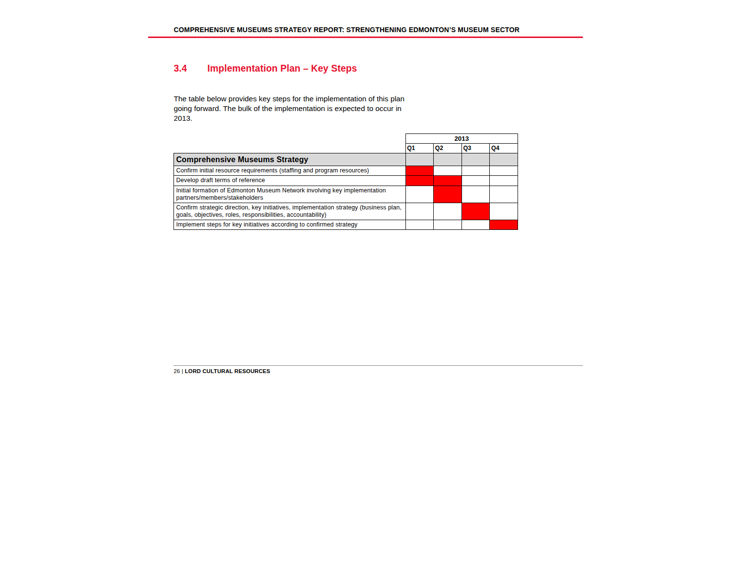COMPREHENSIVE MUSEUMS STRATEGY REPORT: STRENGTHENING EDMONTON’S MUSEUM SECTOR
3.4 Implementation Plan – Key Steps
The table below provides key steps for the implementation of this plan going forward. The bulk of the implementation is expected to occur in 2013.
| | 2013 |
| | Q1 | Q2 | Q3 | Q4 |
| Comprehensive Museums Strategy | | | | |
| Confirm initial resource requirements (staffing and program resources) | | | | |
| Develop draft terms of reference | | | | |
| Initial formation of Edmonton Museum Network involving key implementation partners/members/stakeholders | | | | |
| Confirm strategic direction, key initiatives, implementation strategy (business plan, goals, objectives, roles, responsibilities, accountability) | | | | |
| Implement steps for key initiatives according to confirmed strategy | | | | |
26 | LORD CULTURAL RESOURCES